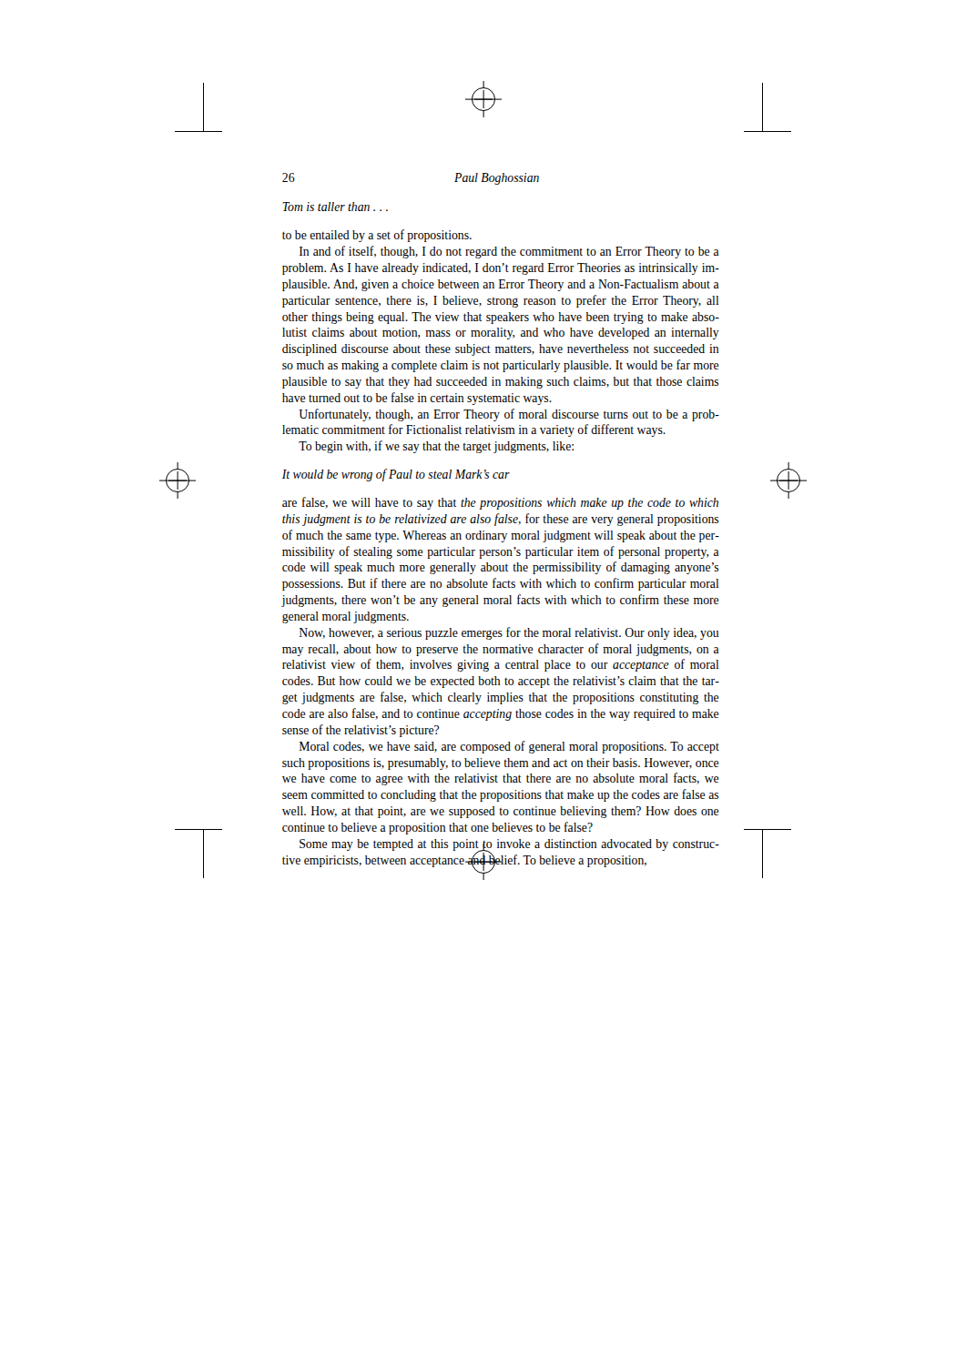26 Paul Boghossian
Tom is taller than . . .
to be entailed by a set of propositions.
In and of itself, though, I do not regard the commitment to an Error Theory to be a problem. As I have already indicated, I don’t regard Error Theories as intrinsically implausible. And, given a choice between an Error Theory and a Non-Factualism about a particular sentence, there is, I believe, strong reason to prefer the Error Theory, all other things being equal. The view that speakers who have been trying to make absolutist claims about motion, mass or morality, and who have developed an internally disciplined discourse about these subject matters, have nevertheless not succeeded in so much as making a complete claim is not particularly plausible. It would be far more plausible to say that they had succeeded in making such claims, but that those claims have turned out to be false in certain systematic ways.
Unfortunately, though, an Error Theory of moral discourse turns out to be a problematic commitment for Fictionalist relativism in a variety of different ways.
To begin with, if we say that the target judgments, like:
It would be wrong of Paul to steal Mark’s car
are false, we will have to say that the propositions which make up the code to which this judgment is to be relativized are also false, for these are very general propositions of much the same type. Whereas an ordinary moral judgment will speak about the permissibility of stealing some particular person’s particular item of personal property, a code will speak much more generally about the permissibility of damaging anyone’s possessions. But if there are no absolute facts with which to confirm particular moral judgments, there won’t be any general moral facts with which to confirm these more general moral judgments.
Now, however, a serious puzzle emerges for the moral relativist. Our only idea, you may recall, about how to preserve the normative character of moral judgments, on a relativist view of them, involves giving a central place to our acceptance of moral codes. But how could we be expected both to accept the relativist’s claim that the target judgments are false, which clearly implies that the propositions constituting the code are also false, and to continue accepting those codes in the way required to make sense of the relativist’s picture?
Moral codes, we have said, are composed of general moral propositions. To accept such propositions is, presumably, to believe them and act on their basis. However, once we have come to agree with the relativist that there are no absolute moral facts, we seem committed to concluding that the propositions that make up the codes are false as well. How, at that point, are we supposed to continue believing them? How does one continue to believe a proposition that one believes to be false?
Some may be tempted at this point to invoke a distinction advocated by constructive empiricists, between acceptance and belief. To believe a proposition,